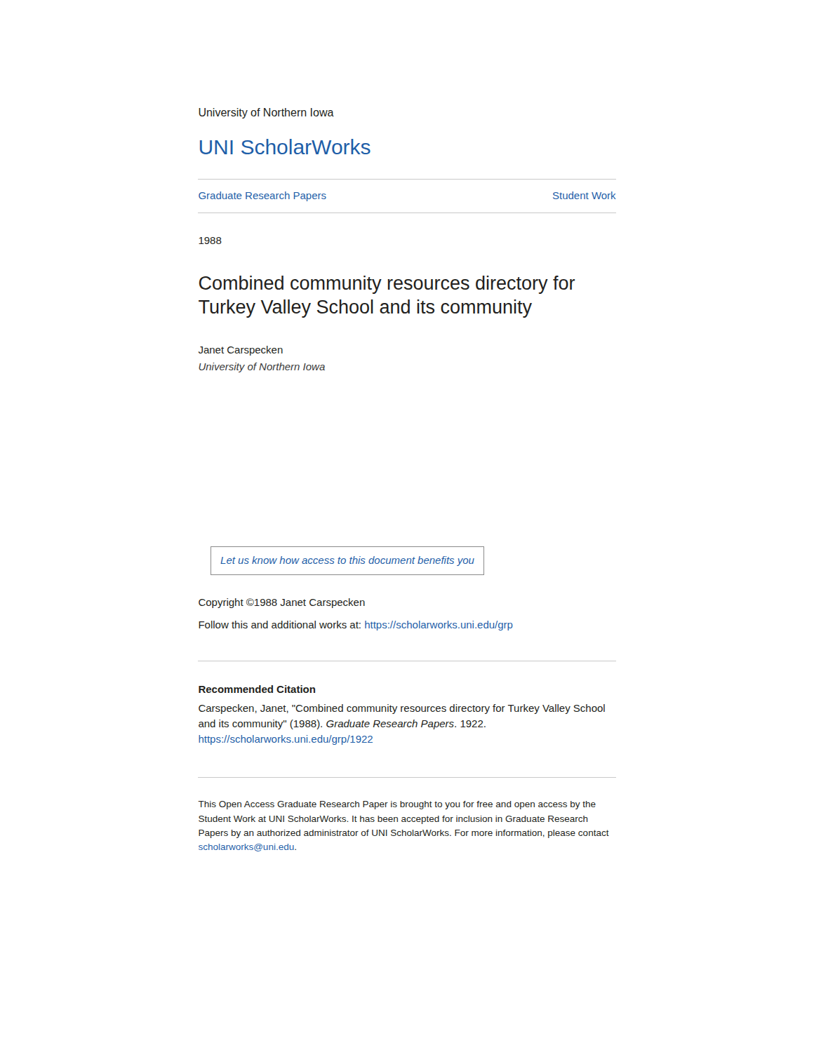University of Northern Iowa
UNI ScholarWorks
Graduate Research Papers Student Work
1988
Combined community resources directory for Turkey Valley School and its community
Janet Carspecken
University of Northern Iowa
Let us know how access to this document benefits you
Copyright ©1988 Janet Carspecken
Follow this and additional works at: https://scholarworks.uni.edu/grp
Recommended Citation
Carspecken, Janet, "Combined community resources directory for Turkey Valley School and its community" (1988). Graduate Research Papers. 1922.
https://scholarworks.uni.edu/grp/1922
This Open Access Graduate Research Paper is brought to you for free and open access by the Student Work at UNI ScholarWorks. It has been accepted for inclusion in Graduate Research Papers by an authorized administrator of UNI ScholarWorks. For more information, please contact scholarworks@uni.edu.